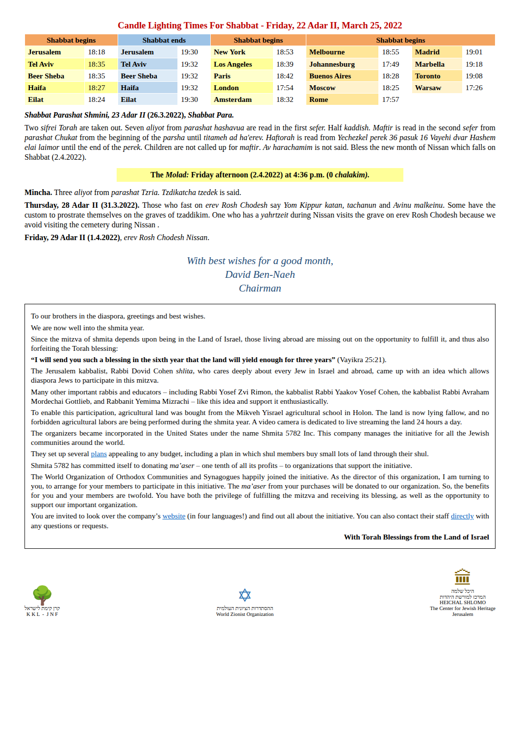Candle Lighting Times For Shabbat - Friday, 22 Adar II, March 25, 2022
| Shabbat begins | Shabbat ends | Shabbat begins | Shabbat begins |
| --- | --- | --- | --- |
| Jerusalem | 18:18 | Jerusalem | 19:30 | New York | 18:53 | Melbourne | 18:55 | Madrid | 19:01 |
| Tel Aviv | 18:35 | Tel Aviv | 19:32 | Los Angeles | 18:39 | Johannesburg | 17:49 | Marbella | 19:18 |
| Beer Sheba | 18:35 | Beer Sheba | 19:32 | Paris | 18:42 | Buenos Aires | 18:28 | Toronto | 19:08 |
| Haifa | 18:27 | Haifa | 19:32 | London | 17:54 | Moscow | 18:25 | Warsaw | 17:26 |
| Eilat | 18:24 | Eilat | 19:30 | Amsterdam | 18:32 | Rome | 17:57 | | |
Shabbat Parashat Shmini, 23 Adar II (26.3.2022), Shabbat Para.
Two sifrei Torah are taken out. Seven aliyot from parashat hashavua are read in the first sefer. Half kaddish. Maftir is read in the second sefer from parashat Chukat from the beginning of the parsha until titameh ad ha'erev. Haftorah is read from Yechezkel perek 36 pasuk 16 Vayehi dvar Hashem elai laimor until the end of the perek. Children are not called up for maftir. Av harachamim is not said. Bless the new month of Nissan which falls on Shabbat (2.4.2022).
The Molad: Friday afternoon (2.4.2022) at 4:36 p.m. (0 chalakim).
Mincha. Three aliyot from parashat Tzria. Tzdikatcha tzedek is said.
Thursday, 28 Adar II (31.3.2022). Those who fast on erev Rosh Chodesh say Yom Kippur katan, tachanun and Avinu malkeinu. Some have the custom to prostrate themselves on the graves of tzaddikim. One who has a yahrtzeit during Nissan visits the grave on erev Rosh Chodesh because we avoid visiting the cemetery during Nissan .
Friday, 29 Adar II (1.4.2022), erev Rosh Chodesh Nissan.
With best wishes for a good month,
David Ben-Naeh
Chairman
To our brothers in the diaspora, greetings and best wishes.
We are now well into the shmita year.
Since the mitzva of shmita depends upon being in the Land of Israel, those living abroad are missing out on the opportunity to fulfill it, and thus also forfeiting the Torah blessing:
“I will send you such a blessing in the sixth year that the land will yield enough for three years” (Vayikra 25:21).
The Jerusalem kabbalist, Rabbi Dovid Cohen shlita, who cares deeply about every Jew in Israel and abroad, came up with an idea which allows diaspora Jews to participate in this mitzva.
Many other important rabbis and educators – including Rabbi Yosef Zvi Rimon, the kabbalist Rabbi Yaakov Yosef Cohen, the kabbalist Rabbi Avraham Mordechai Gottlieb, and Rabbanit Yemima Mizrachi – like this idea and support it enthusiastically.
To enable this participation, agricultural land was bought from the Mikveh Yisrael agricultural school in Holon. The land is now lying fallow, and no forbidden agricultural labors are being performed during the shmita year. A video camera is dedicated to live streaming the land 24 hours a day.
The organizers became incorporated in the United States under the name Shmita 5782 Inc. This company manages the initiative for all the Jewish communities around the world.
They set up several plans appealing to any budget, including a plan in which shul members buy small lots of land through their shul.
Shmita 5782 has committed itself to donating ma’aser – one tenth of all its profits – to organizations that support the initiative.
The World Organization of Orthodox Communities and Synagogues happily joined the initiative. As the director of this organization, I am turning to you, to arrange for your members to participate in this initiative. The ma’aser from your purchases will be donated to our organization. So, the benefits for you and your members are twofold. You have both the privilege of fulfilling the mitzva and receiving its blessing, as well as the opportunity to support our important organization.
You are invited to look over the company’s website (in four languages!) and find out all about the initiative. You can also contact their staff directly with any questions or requests.
With Torah Blessings from the Land of Israel
🌳 קרן קימת לישראל
K K L - J N F
✡ ההסתדרות הציונית העולמית
World Zionist Organization
🏛 היכל שלמה
המרכז למורשת היהדות
HEICHAL SHLOMO
The Center for Jewish Heritage
Jerusalem